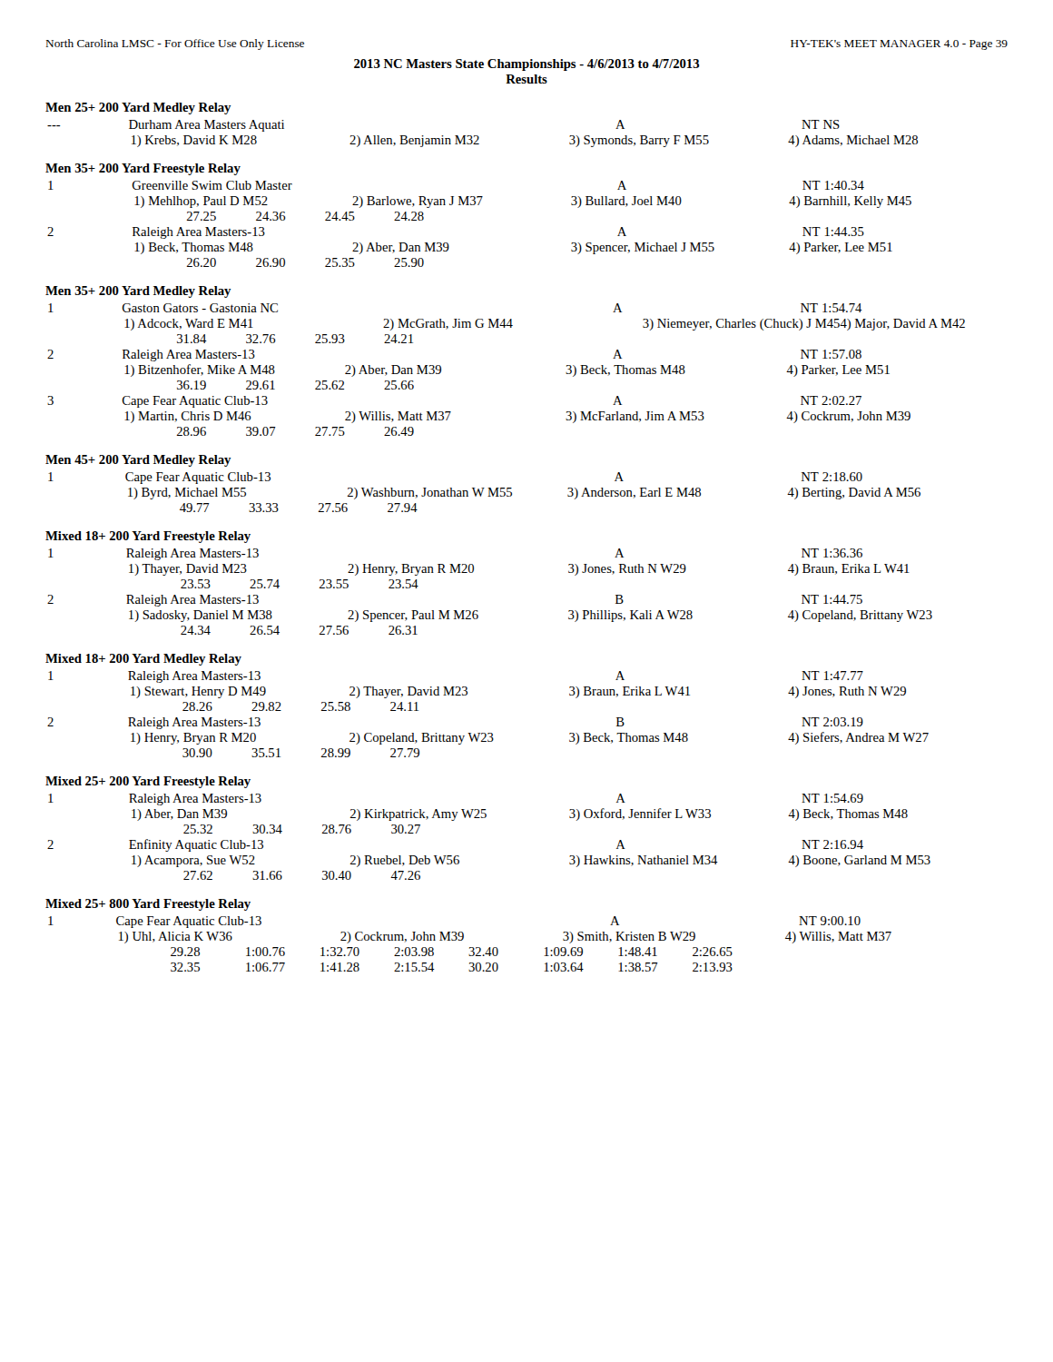North Carolina LMSC - For Office Use Only License
HY-TEK's MEET MANAGER 4.0 - Page 39
2013 NC Masters State Championships - 4/6/2013 to 4/7/2013
Results
Men 25+ 200 Yard Medley Relay
| --- | Durham Area Masters Aquati | A | NT | NS |
| | / 1) Krebs, David K M28 / 2) Allen, Benjamin M32 / 3) Symonds, Barry F M55 / 4) Adams, Michael M28 / |
Men 35+ 200 Yard Freestyle Relay
| 1 | Greenville Swim Club Master | A | NT | 1:40.34 |
| | / 1) Mehlhop, Paul D M52 / 2) Barlowe, Ryan J M37 / 3) Bullard, Joel M40 / 4) Barnhill, Kelly M45 / 27.25 24.36 24.45 24.28 |
| 2 | Raleigh Area Masters-13 | A | NT | 1:44.35 |
| | / 1) Beck, Thomas M48 / 2) Aber, Dan M39 / 3) Spencer, Michael J M55 / 4) Parker, Lee M51 / 26.20 26.90 25.35 25.90 |
Men 35+ 200 Yard Medley Relay
| 1 | Gaston Gators - Gastonia NC | A | NT | 1:54.74 |
| | / 1) Adcock, Ward E M41 / 2) McGrath, Jim G M44 / 3) Niemeyer, Charles (Chuck) J M454) Major, David A M42 / 31.84 32.76 25.93 24.21 |
| 2 | Raleigh Area Masters-13 | A | NT | 1:57.08 |
| | / 1) Bitzenhofer, Mike A M48 / 2) Aber, Dan M39 / 3) Beck, Thomas M48 / 4) Parker, Lee M51 / 36.19 29.61 25.62 25.66 |
| 3 | Cape Fear Aquatic Club-13 | A | NT | 2:02.27 |
| | / 1) Martin, Chris D M46 / 2) Willis, Matt M37 / 3) McFarland, Jim A M53 / 4) Cockrum, John M39 / 28.96 39.07 27.75 26.49 |
Men 45+ 200 Yard Medley Relay
| 1 | Cape Fear Aquatic Club-13 | A | NT | 2:18.60 |
| | / 1) Byrd, Michael M55 / 2) Washburn, Jonathan W M55 / 3) Anderson, Earl E M48 / 4) Berting, David A M56 / 49.77 33.33 27.56 27.94 |
Mixed 18+ 200 Yard Freestyle Relay
| 1 | Raleigh Area Masters-13 | A | NT | 1:36.36 |
| | / 1) Thayer, David M23 / 2) Henry, Bryan R M20 / 3) Jones, Ruth N W29 / 4) Braun, Erika L W41 / 23.53 25.74 23.55 23.54 |
| 2 | Raleigh Area Masters-13 | B | NT | 1:44.75 |
| | / 1) Sadosky, Daniel M M38 / 2) Spencer, Paul M M26 / 3) Phillips, Kali A W28 / 4) Copeland, Brittany W23 / 24.34 26.54 27.56 26.31 |
Mixed 18+ 200 Yard Medley Relay
| 1 | Raleigh Area Masters-13 | A | NT | 1:47.77 |
| | / 1) Stewart, Henry D M49 / 2) Thayer, David M23 / 3) Braun, Erika L W41 / 4) Jones, Ruth N W29 / 28.26 29.82 25.58 24.11 |
| 2 | Raleigh Area Masters-13 | B | NT | 2:03.19 |
| | / 1) Henry, Bryan R M20 / 2) Copeland, Brittany W23 / 3) Beck, Thomas M48 / 4) Siefers, Andrea M W27 / 30.90 35.51 28.99 27.79 |
Mixed 25+ 200 Yard Freestyle Relay
| 1 | Raleigh Area Masters-13 | A | NT | 1:54.69 |
| | / 1) Aber, Dan M39 / 2) Kirkpatrick, Amy W25 / 3) Oxford, Jennifer L W33 / 4) Beck, Thomas M48 / 25.32 30.34 28.76 30.27 |
| 2 | Enfinity Aquatic Club-13 | A | NT | 2:16.94 |
| | / 1) Acampora, Sue W52 / 2) Ruebel, Deb W56 / 3) Hawkins, Nathaniel M34 / 4) Boone, Garland M M53 / 27.62 31.66 30.40 47.26 |
Mixed 25+ 800 Yard Freestyle Relay
| 1 | Cape Fear Aquatic Club-13 | A | NT | 9:00.10 |
| | / 1) Uhl, Alicia K W36 / 2) Cockrum, John M39 / 3) Smith, Kristen B W29 / 4) Willis, Matt M37 / 29.28 1:00.76 1:32.70 2:03.98 32.40 1:09.69 1:48.41 2:26.65 32.35 1:06.77 1:41.28 2:15.54 30.20 1:03.64 1:38.57 2:13.93 |